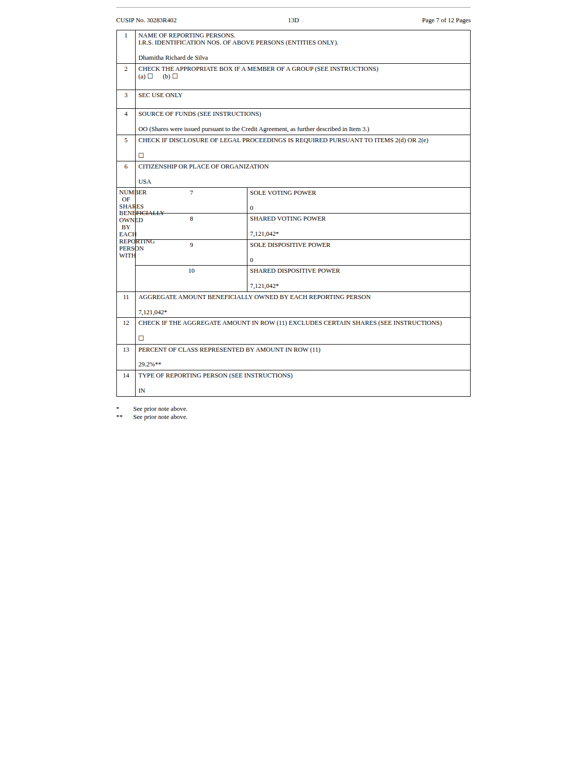| CUSIP No. 30283R402 | 13D | Page 7 of 12 Pages |
| 1 | NAME OF REPORTING PERSONS. I.R.S. IDENTIFICATION NOS. OF ABOVE PERSONS (ENTITIES ONLY). Dhamitha Richard de Silva |
| 2 | CHECK THE APPROPRIATE BOX IF A MEMBER OF A GROUP (SEE INSTRUCTIONS) (a) ☐ (b) ☐ |
| 3 | SEC USE ONLY |
| 4 | SOURCE OF FUNDS (SEE INSTRUCTIONS) OO (Shares were issued pursuant to the Credit Agreement, as further described in Item 3.) |
| 5 | CHECK IF DISCLOSURE OF LEGAL PROCEEDINGS IS REQUIRED PURSUANT TO ITEMS 2(d) OR 2(e) ☐ |
| 6 | CITIZENSHIP OR PLACE OF ORGANIZATION USA |
| NUMBER OF SHARES BENEFICIALLY OWNED BY EACH REPORTING PERSON WITH | 7 | SOLE VOTING POWER 0 |
| 8 | SHARED VOTING POWER 7,121,042* |
| 9 | SOLE DISPOSITIVE POWER 0 |
| 10 | SHARED DISPOSITIVE POWER 7,121,042* |
| 11 | AGGREGATE AMOUNT BENEFICIALLY OWNED BY EACH REPORTING PERSON 7,121,042* |
| 12 | CHECK IF THE AGGREGATE AMOUNT IN ROW (11) EXCLUDES CERTAIN SHARES (SEE INSTRUCTIONS) ☐ |
| 13 | PERCENT OF CLASS REPRESENTED BY AMOUNT IN ROW (11) 29.2%** |
| 14 | TYPE OF REPORTING PERSON (SEE INSTRUCTIONS) IN |
| * | See prior note above. |
| ** | See prior note above. |